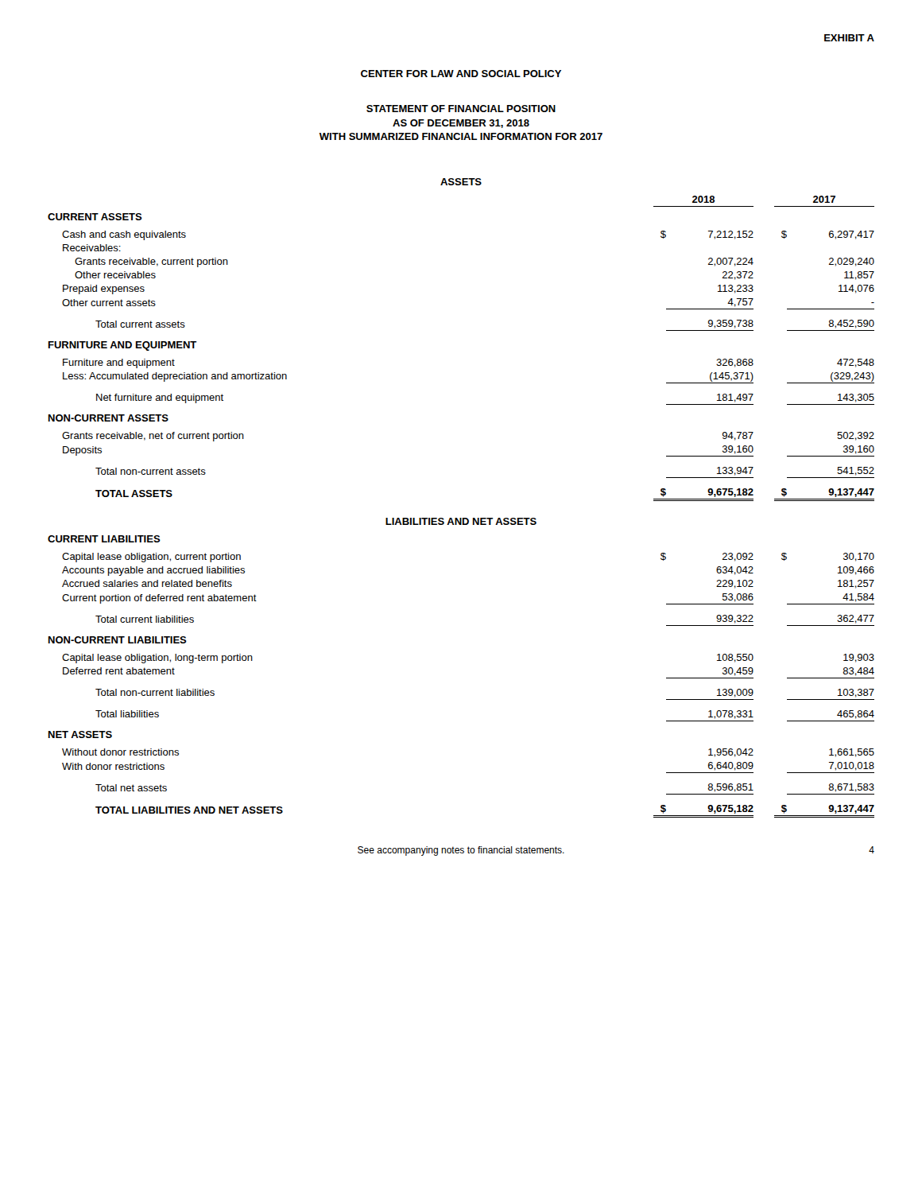EXHIBIT A
CENTER FOR LAW AND SOCIAL POLICY
STATEMENT OF FINANCIAL POSITION
AS OF DECEMBER 31, 2018
WITH SUMMARIZED FINANCIAL INFORMATION FOR 2017
ASSETS
| | | 2018 | | 2017 |
| CURRENT ASSETS | | | | | | |
| Cash and cash equivalents | | $ | 7,212,152 | | $ | 6,297,417 |
| Receivables: | | | | | | |
| Grants receivable, current portion | | | 2,007,224 | | | 2,029,240 |
| Other receivables | | | 22,372 | | | 11,857 |
| Prepaid expenses | | | 113,233 | | | 114,076 |
| Other current assets | | | 4,757 | | | - |
| Total current assets | | | 9,359,738 | | | 8,452,590 |
| FURNITURE AND EQUIPMENT | | | | | | |
| Furniture and equipment | | | 326,868 | | | 472,548 |
| Less: Accumulated depreciation and amortization | | | (145,371) | | | (329,243) |
| Net furniture and equipment | | | 181,497 | | | 143,305 |
| NON-CURRENT ASSETS | | | | | | |
| Grants receivable, net of current portion | | | 94,787 | | | 502,392 |
| Deposits | | | 39,160 | | | 39,160 |
| Total non-current assets | | | 133,947 | | | 541,552 |
| TOTAL ASSETS | | $ | 9,675,182 | | $ | 9,137,447 |
LIABILITIES AND NET ASSETS
| CURRENT LIABILITIES | | | | | | |
| Capital lease obligation, current portion | | $ | 23,092 | | $ | 30,170 |
| Accounts payable and accrued liabilities | | | 634,042 | | | 109,466 |
| Accrued salaries and related benefits | | | 229,102 | | | 181,257 |
| Current portion of deferred rent abatement | | | 53,086 | | | 41,584 |
| Total current liabilities | | | 939,322 | | | 362,477 |
| NON-CURRENT LIABILITIES | | | | | | |
| Capital lease obligation, long-term portion | | | 108,550 | | | 19,903 |
| Deferred rent abatement | | | 30,459 | | | 83,484 |
| Total non-current liabilities | | | 139,009 | | | 103,387 |
| Total liabilities | | | 1,078,331 | | | 465,864 |
| NET ASSETS | | | | | | |
| Without donor restrictions | | | 1,956,042 | | | 1,661,565 |
| With donor restrictions | | | 6,640,809 | | | 7,010,018 |
| Total net assets | | | 8,596,851 | | | 8,671,583 |
| TOTAL LIABILITIES AND NET ASSETS | | $ | 9,675,182 | | $ | 9,137,447 |
See accompanying notes to financial statements.
4